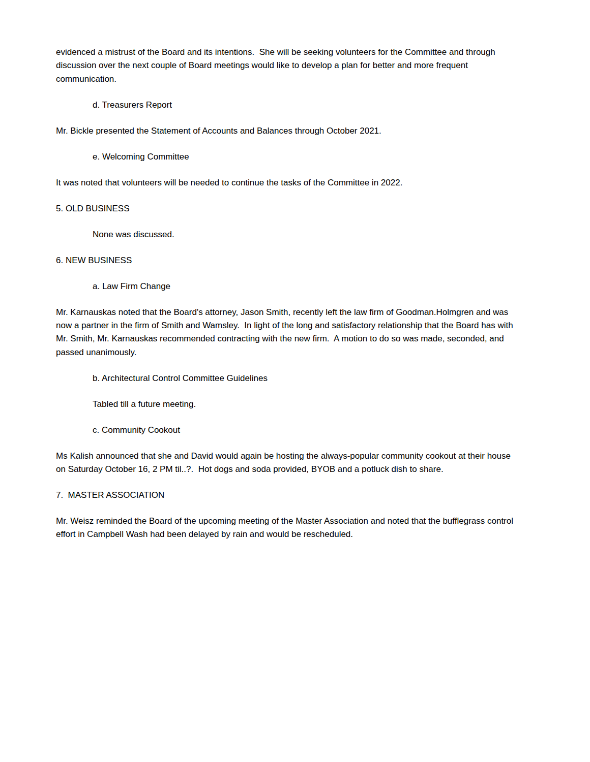evidenced a mistrust of the Board and its intentions. She will be seeking volunteers for the Committee and through discussion over the next couple of Board meetings would like to develop a plan for better and more frequent communication.
d. Treasurers Report
Mr. Bickle presented the Statement of Accounts and Balances through October 2021.
e. Welcoming Committee
It was noted that volunteers will be needed to continue the tasks of the Committee in 2022.
5. OLD BUSINESS
None was discussed.
6. NEW BUSINESS
a. Law Firm Change
Mr. Karnauskas noted that the Board's attorney, Jason Smith, recently left the law firm of Goodman.Holmgren and was now a partner in the firm of Smith and Wamsley. In light of the long and satisfactory relationship that the Board has with Mr. Smith, Mr. Karnauskas recommended contracting with the new firm. A motion to do so was made, seconded, and passed unanimously.
b. Architectural Control Committee Guidelines
Tabled till a future meeting.
c. Community Cookout
Ms Kalish announced that she and David would again be hosting the always-popular community cookout at their house on Saturday October 16, 2 PM til..?. Hot dogs and soda provided, BYOB and a potluck dish to share.
7. MASTER ASSOCIATION
Mr. Weisz reminded the Board of the upcoming meeting of the Master Association and noted that the bufflegrass control effort in Campbell Wash had been delayed by rain and would be rescheduled.